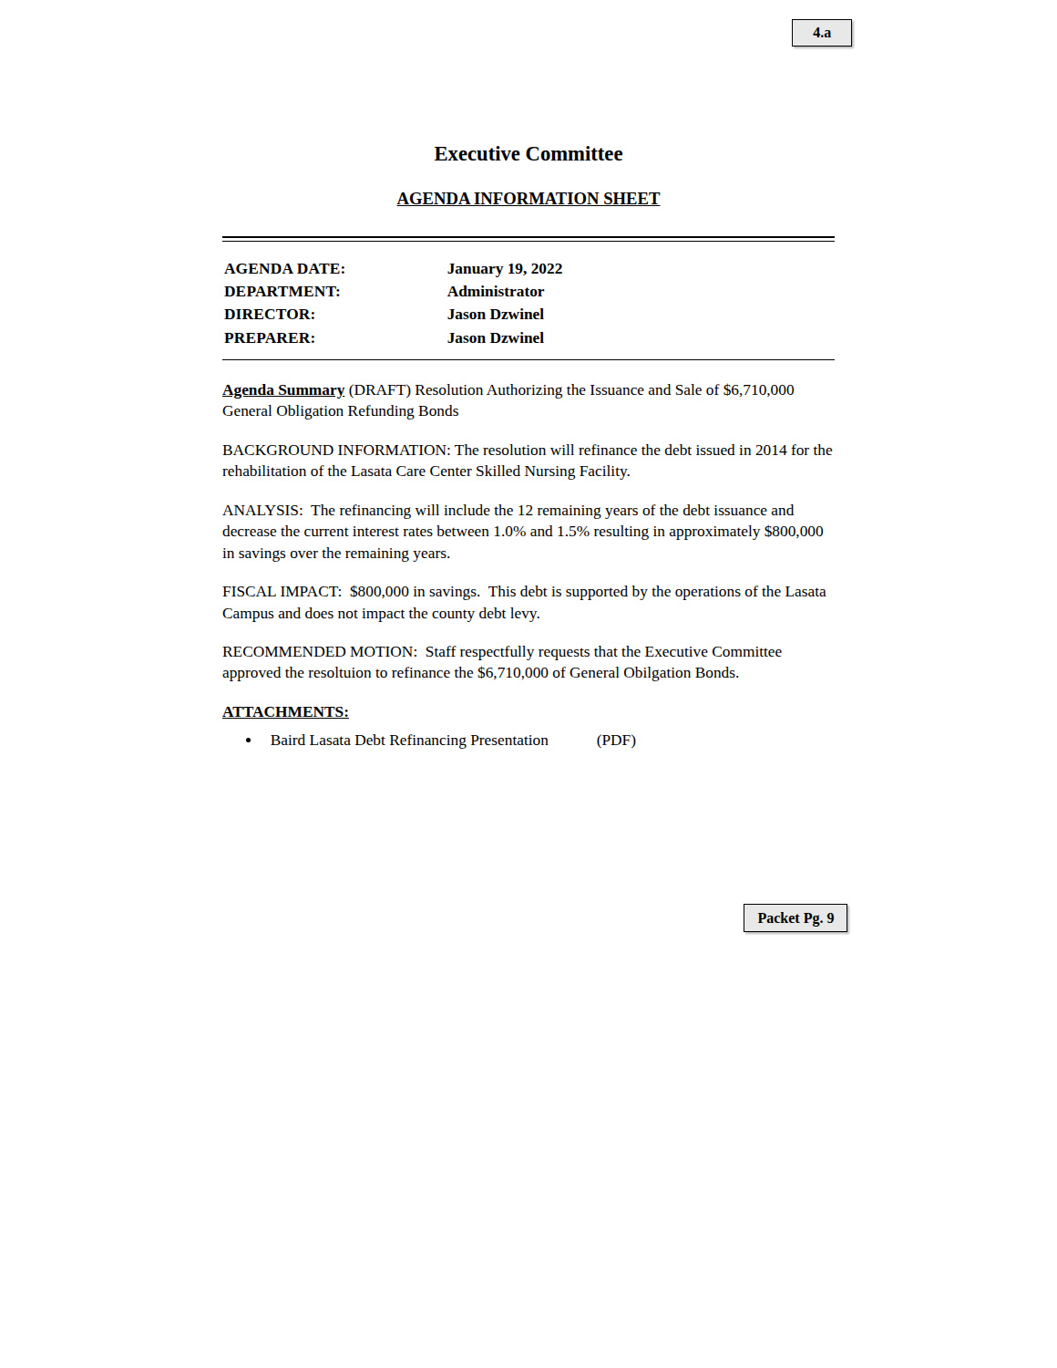4.a
Executive Committee
AGENDA INFORMATION SHEET
| AGENDA DATE: | January 19, 2022 |
| DEPARTMENT: | Administrator |
| DIRECTOR: | Jason Dzwinel |
| PREPARER: | Jason Dzwinel |
Agenda Summary (DRAFT) Resolution Authorizing the Issuance and Sale of $6,710,000 General Obligation Refunding Bonds
BACKGROUND INFORMATION: The resolution will refinance the debt issued in 2014 for the rehabilitation of the Lasata Care Center Skilled Nursing Facility.
ANALYSIS: The refinancing will include the 12 remaining years of the debt issuance and decrease the current interest rates between 1.0% and 1.5% resulting in approximately $800,000 in savings over the remaining years.
FISCAL IMPACT: $800,000 in savings. This debt is supported by the operations of the Lasata Campus and does not impact the county debt levy.
RECOMMENDED MOTION: Staff respectfully requests that the Executive Committee approved the resoltuion to refinance the $6,710,000 of General Obilgation Bonds.
ATTACHMENTS:
Baird Lasata Debt Refinancing Presentation(PDF)
Packet Pg. 9